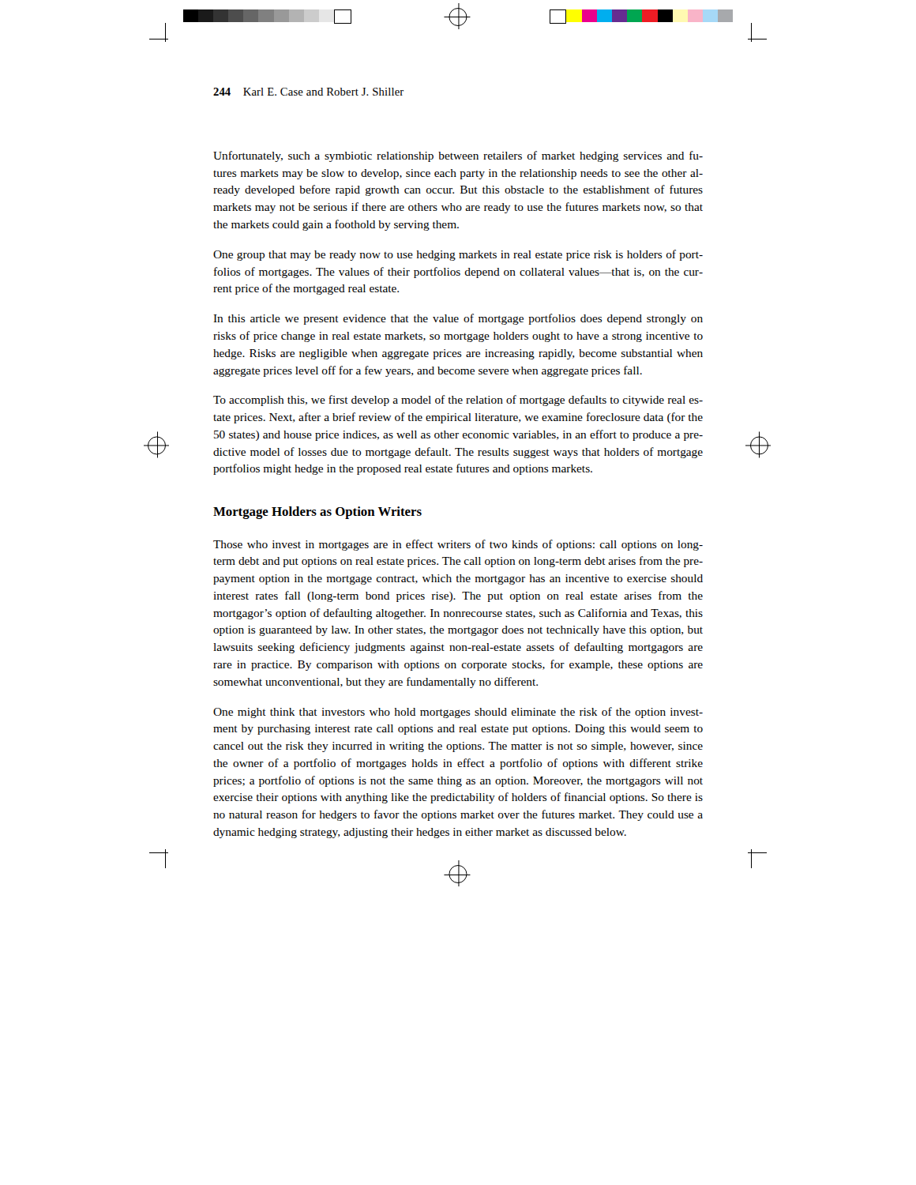244 Karl E. Case and Robert J. Shiller
Unfortunately, such a symbiotic relationship between retailers of market hedging services and futures markets may be slow to develop, since each party in the relationship needs to see the other already developed before rapid growth can occur. But this obstacle to the establishment of futures markets may not be serious if there are others who are ready to use the futures markets now, so that the markets could gain a foothold by serving them.
One group that may be ready now to use hedging markets in real estate price risk is holders of portfolios of mortgages. The values of their portfolios depend on collateral values—that is, on the current price of the mortgaged real estate.
In this article we present evidence that the value of mortgage portfolios does depend strongly on risks of price change in real estate markets, so mortgage holders ought to have a strong incentive to hedge. Risks are negligible when aggregate prices are increasing rapidly, become substantial when aggregate prices level off for a few years, and become severe when aggregate prices fall.
To accomplish this, we first develop a model of the relation of mortgage defaults to citywide real estate prices. Next, after a brief review of the empirical literature, we examine foreclosure data (for the 50 states) and house price indices, as well as other economic variables, in an effort to produce a predictive model of losses due to mortgage default. The results suggest ways that holders of mortgage portfolios might hedge in the proposed real estate futures and options markets.
Mortgage Holders as Option Writers
Those who invest in mortgages are in effect writers of two kinds of options: call options on long-term debt and put options on real estate prices. The call option on long-term debt arises from the prepayment option in the mortgage contract, which the mortgagor has an incentive to exercise should interest rates fall (long-term bond prices rise). The put option on real estate arises from the mortgagor’s option of defaulting altogether. In nonrecourse states, such as California and Texas, this option is guaranteed by law. In other states, the mortgagor does not technically have this option, but lawsuits seeking deficiency judgments against non-real-estate assets of defaulting mortgagors are rare in practice. By comparison with options on corporate stocks, for example, these options are somewhat unconventional, but they are fundamentally no different.
One might think that investors who hold mortgages should eliminate the risk of the option investment by purchasing interest rate call options and real estate put options. Doing this would seem to cancel out the risk they incurred in writing the options. The matter is not so simple, however, since the owner of a portfolio of mortgages holds in effect a portfolio of options with different strike prices; a portfolio of options is not the same thing as an option. Moreover, the mortgagors will not exercise their options with anything like the predictability of holders of financial options. So there is no natural reason for hedgers to favor the options market over the futures market. They could use a dynamic hedging strategy, adjusting their hedges in either market as discussed below.